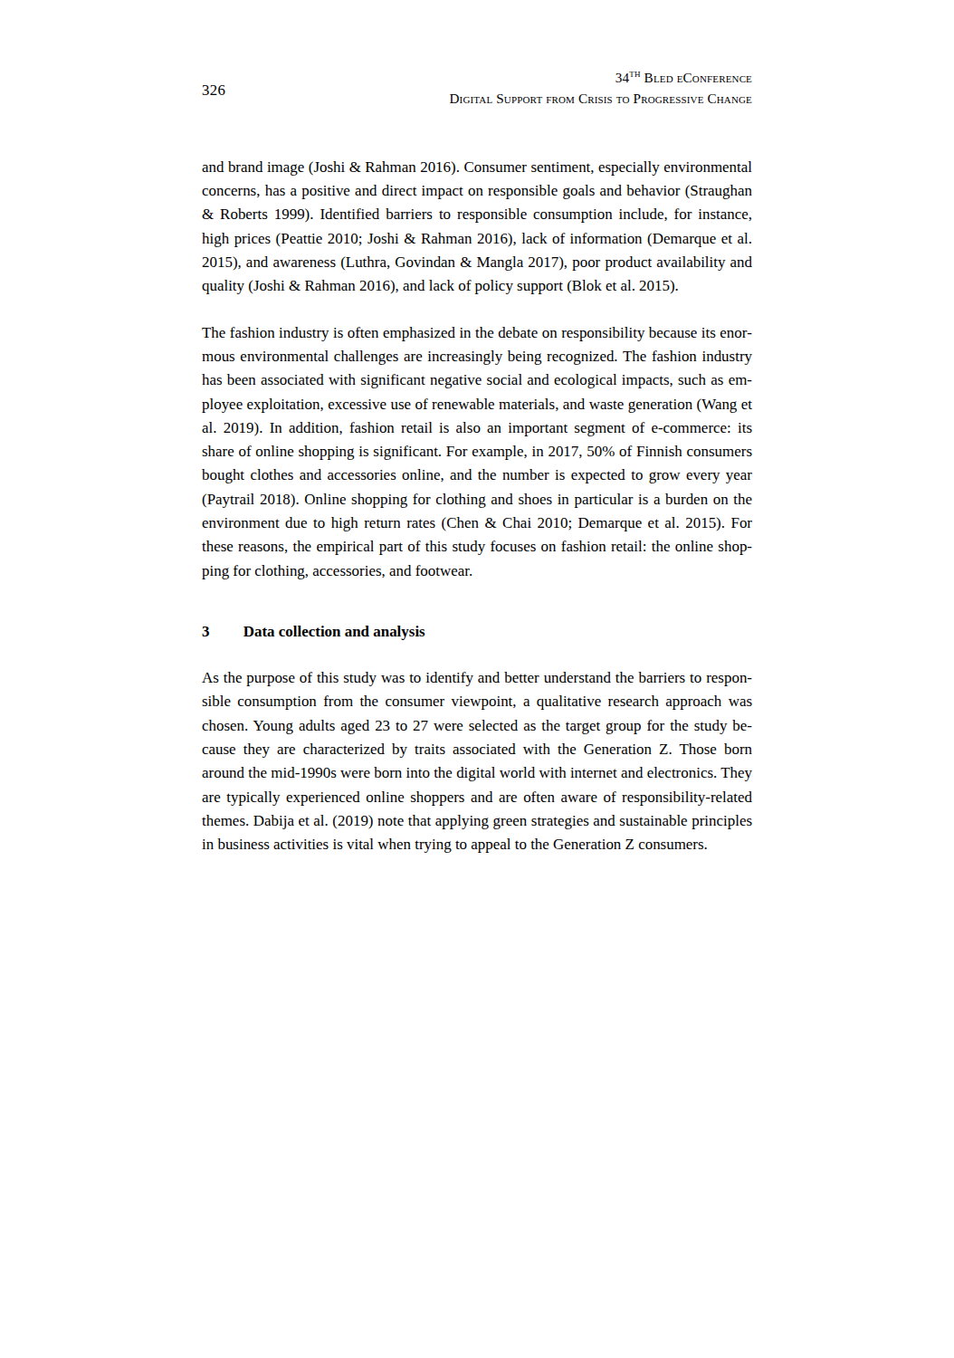326
34th Bled eConference Digital Support from Crisis to Progressive Change
and brand image (Joshi & Rahman 2016). Consumer sentiment, especially environmental concerns, has a positive and direct impact on responsible goals and behavior (Straughan & Roberts 1999). Identified barriers to responsible consumption include, for instance, high prices (Peattie 2010; Joshi & Rahman 2016), lack of information (Demarque et al. 2015), and awareness (Luthra, Govindan & Mangla 2017), poor product availability and quality (Joshi & Rahman 2016), and lack of policy support (Blok et al. 2015).
The fashion industry is often emphasized in the debate on responsibility because its enormous environmental challenges are increasingly being recognized. The fashion industry has been associated with significant negative social and ecological impacts, such as employee exploitation, excessive use of renewable materials, and waste generation (Wang et al. 2019). In addition, fashion retail is also an important segment of e-commerce: its share of online shopping is significant. For example, in 2017, 50% of Finnish consumers bought clothes and accessories online, and the number is expected to grow every year (Paytrail 2018). Online shopping for clothing and shoes in particular is a burden on the environment due to high return rates (Chen & Chai 2010; Demarque et al. 2015). For these reasons, the empirical part of this study focuses on fashion retail: the online shopping for clothing, accessories, and footwear.
3 Data collection and analysis
As the purpose of this study was to identify and better understand the barriers to responsible consumption from the consumer viewpoint, a qualitative research approach was chosen. Young adults aged 23 to 27 were selected as the target group for the study because they are characterized by traits associated with the Generation Z. Those born around the mid-1990s were born into the digital world with internet and electronics. They are typically experienced online shoppers and are often aware of responsibility-related themes. Dabija et al. (2019) note that applying green strategies and sustainable principles in business activities is vital when trying to appeal to the Generation Z consumers.